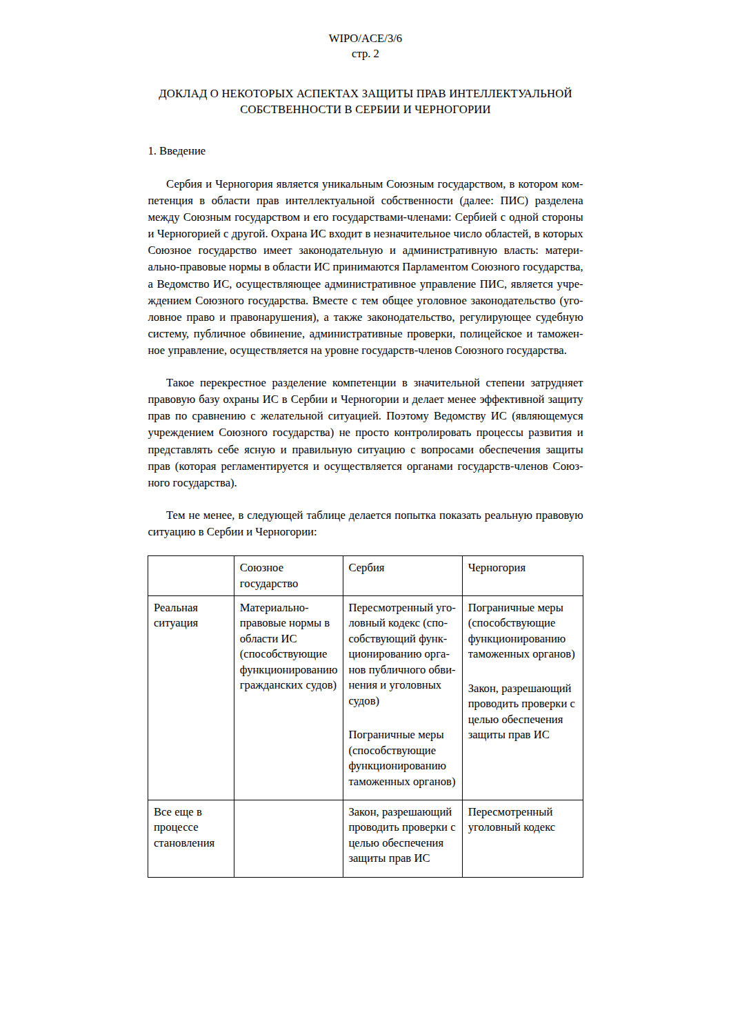WIPO/ACE/3/6 стр. 2
Доклад о некоторых аспектах защиты прав интеллектуальной собственности в Сербии и Черногории
1. Введение
Сербия и Черногория является уникальным Союзным государством, в котором компетенция в области прав интеллектуальной собственности (далее: ПИС) разделена между Союзным государством и его государствами-членами: Сербией с одной стороны и Черногорией с другой. Охрана ИС входит в незначительное число областей, в которых Союзное государство имеет законодательную и административную власть: материально-правовые нормы в области ИС принимаются Парламентом Союзного государства, а Ведомство ИС, осуществляющее административное управление ПИС, является учреждением Союзного государства. Вместе с тем общее уголовное законодательство (уголовное право и правонарушения), а также законодательство, регулирующее судебную систему, публичное обвинение, административные проверки, полицейское и таможенное управление, осуществляется на уровне государств-членов Союзного государства.
Такое перекрестное разделение компетенции в значительной степени затрудняет правовую базу охраны ИС в Сербии и Черногории и делает менее эффективной защиту прав по сравнению с желательной ситуацией. Поэтому Ведомству ИС (являющемуся учреждением Союзного государства) не просто контролировать процессы развития и представлять себе ясную и правильную ситуацию с вопросами обеспечения защиты прав (которая регламентируется и осуществляется органами государств-членов Союзного государства).
Тем не менее, в следующей таблице делается попытка показать реальную правовую ситуацию в Сербии и Черногории:
| | Союзное государство | Сербия | Черногория |
| --- | --- | --- | --- |
| Реальная ситуация | Материально-правовые нормы в области ИС (способствующие функционированию гражданских судов) | Пересмотренный уголовный кодекс (способствующий функционированию органов публичного обвинения и уголовных судов) Пограничные меры (способствующие функционированию таможенных органов) | Пограничные меры (способствующие функционированию таможенных органов) Закон, разрешающий проводить проверки с целью обеспечения защиты прав ИС |
| Все еще в процессе становления | | Закон, разрешающий проводить проверки с целью обеспечения защиты прав ИС | Пересмотренный уголовный кодекс |